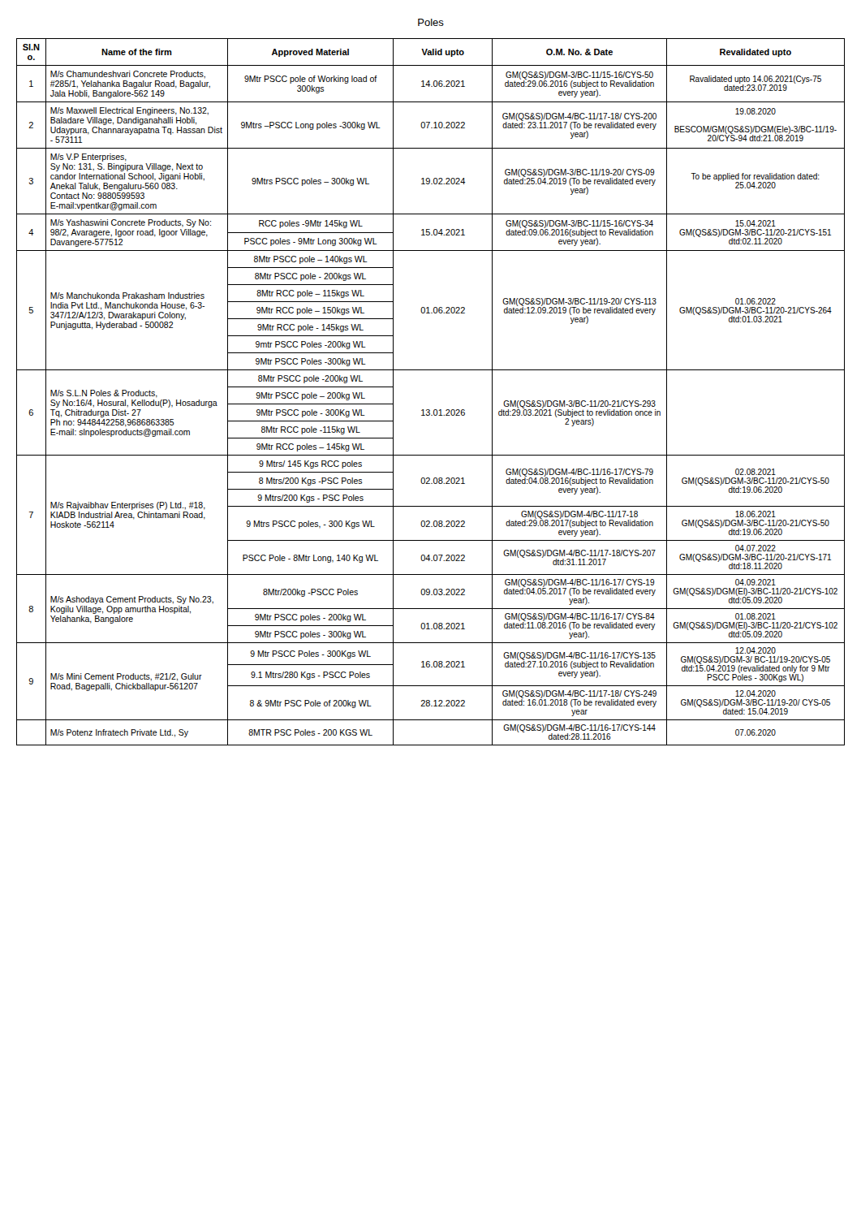Poles
| Sl.No. | Name of the firm | Approved Material | Valid upto | O.M. No. & Date | Revalidated upto |
| --- | --- | --- | --- | --- | --- |
| 1 | M/s Chamundeshvari Concrete Products, #285/1, Yelahanka Bagalur Road, Bagalur, Jala Hobli, Bangalore-562 149 | 9Mtr PSCC pole of Working load of 300kgs | 14.06.2021 | GM(QS&S)/DGM-3/BC-11/15-16/CYS-50 dated:29.06.2016 (subject to Revalidation every year). | Ravalidated upto 14.06.2021(Cys-75 dated:23.07.2019 |
| 2 | M/s Maxwell Electrical Engineers, No.132, Baladare Village, Dandiganahalli Hobli, Udaypura, Channarayapatna Tq. Hassan Dist - 573111 | 9Mtrs –PSCC Long poles -300kg WL | 07.10.2022 | GM(QS&S)/DGM-4/BC-11/17-18/ CYS-200 dated: 23.11.2017 (To be revalidated every year) | 19.08.2020 BESCOM/GM(QS&S)/DGM(Ele)-3/BC-11/19-20/CYS-94 dtd:21.08.2019 |
| 3 | M/s V.P Enterprises, Sy No: 131, S. Bingipura Village, Next to candor International School, Jigani Hobli, Anekal Taluk, Bengaluru-560 083. Contact No: 9880599593 E-mail:vpentkar@gmail.com | 9Mtrs PSCC poles – 300kg WL | 19.02.2024 | GM(QS&S)/DGM-3/BC-11/19-20/ CYS-09 dated:25.04.2019 (To be revalidated every year) | To be applied for revalidation dated: 25.04.2020 |
| 4 | M/s Yashaswini Concrete Products, Sy No: 98/2, Avaragere, Igoor road, Igoor Village, Davangere-577512 | RCC poles -9Mtr 145kg WL | 15.04.2021 | GM(QS&S)/DGM-3/BC-11/15-16/CYS-34 dated:09.06.2016(subject to Revalidation every year). | 15.04.2021 GM(QS&S)/DGM-3/BC-11/20-21/CYS-151 dtd:02.11.2020 |
| PSCC poles - 9Mtr Long 300kg WL |
| 5 | M/s Manchukonda Prakasham Industries India Pvt Ltd., Manchukonda House, 6-3-347/12/A/12/3, Dwarakapuri Colony, Punjagutta, Hyderabad - 500082 | 8Mtr PSCC pole – 140kgs WL | 01.06.2022 | GM(QS&S)/DGM-3/BC-11/19-20/ CYS-113 dated:12.09.2019 (To be revalidated every year) | 01.06.2022 GM(QS&S)/DGM-3/BC-11/20-21/CYS-264 dtd:01.03.2021 |
| 8Mtr PSCC pole - 200kgs WL |
| 8Mtr RCC pole – 115kgs WL |
| 9Mtr RCC pole – 150kgs WL |
| 9Mtr RCC pole - 145kgs WL |
| 9mtr PSCC Poles -200kg WL |
| 9Mtr PSCC Poles -300kg WL |
| 6 | M/s S.L.N Poles & Products, Sy No:16/4, Hosural, Kellodu(P), Hosadurga Tq, Chitradurga Dist- 27 Ph no: 9448442258,9686863385 E-mail: slnpolesproducts@gmail.com | 8Mtr PSCC pole -200kg WL | 13.01.2026 | GM(QS&S)/DGM-3/BC-11/20-21/CYS-293 dtd:29.03.2021 (Subject to revlidation once in 2 years) | |
| 9Mtr PSCC pole – 200kg WL |
| 9Mtr PSCC pole - 300Kg WL |
| 8Mtr RCC pole -115kg WL |
| 9Mtr RCC poles – 145kg WL |
| 7 | M/s Rajvaibhav Enterprises (P) Ltd., #18, KIADB Industrial Area, Chintamani Road, Hoskote -562114 | 9 Mtrs/ 145 Kgs RCC poles | 02.08.2021 | GM(QS&S)/DGM-4/BC-11/16-17/CYS-79 dated:04.08.2016(subject to Revalidation every year). | 02.08.2021 GM(QS&S)/DGM-3/BC-11/20-21/CYS-50 dtd:19.06.2020 |
| 8 Mtrs/200 Kgs -PSC Poles |
| 9 Mtrs/200 Kgs - PSC Poles |
| 9 Mtrs PSCC poles, - 300 Kgs WL | 02.08.2022 | GM(QS&S)/DGM-4/BC-11/17-18 dated:29.08.2017(subject to Revalidation every year). | 18.06.2021 GM(QS&S)/DGM-3/BC-11/20-21/CYS-50 dtd:19.06.2020 |
| PSCC Pole - 8Mtr Long, 140 Kg WL | 04.07.2022 | GM(QS&S)/DGM-4/BC-11/17-18/CYS-207 dtd:31.11.2017 | 04.07.2022 GM(QS&S)/DGM-3/BC-11/20-21/CYS-171 dtd:18.11.2020 |
| 8 | M/s Ashodaya Cement Products, Sy No.23, Kogilu Village, Opp amurtha Hospital, Yelahanka, Bangalore | 8Mtr/200kg -PSCC Poles | 09.03.2022 | GM(QS&S)/DGM-4/BC-11/16-17/ CYS-19 dated:04.05.2017 (To be revalidated every year). | 04.09.2021 GM(QS&S)/DGM(El)-3/BC-11/20-21/CYS-102 dtd:05.09.2020 |
| 9Mtr PSCC poles - 200kg WL | 01.08.2021 | GM(QS&S)/DGM-4/BC-11/16-17/ CYS-84 dated:11.08.2016 (To be revalidated every year). | 01.08.2021 GM(QS&S)/DGM(El)-3/BC-11/20-21/CYS-102 dtd:05.09.2020 |
| 9Mtr PSCC poles - 300kg WL |
| 9 | M/s Mini Cement Products, #21/2, Gulur Road, Bagepalli, Chickballapur-561207 | 9 Mtr PSCC Poles - 300Kgs WL | 16.08.2021 | GM(QS&S)/DGM-4/BC-11/16-17/CYS-135 dated:27.10.2016 (subject to Revalidation every year). | 12.04.2020 GM(QS&S)/DGM-3/ BC-11/19-20/CYS-05 dtd:15.04.2019 (revalidated only for 9 Mtr PSCC Poles - 300Kgs WL) |
| 9.1 Mtrs/280 Kgs - PSCC Poles |
| 8 & 9Mtr PSC Pole of 200kg WL | 28.12.2022 | GM(QS&S)/DGM-4/BC-11/17-18/ CYS-249 dated: 16.01.2018 (To be revalidated every year | 12.04.2020 GM(QS&S)/DGM-3/BC-11/19-20/ CYS-05 dated: 15.04.2019 |
| | M/s Potenz Infratech Private Ltd., Sy | 8MTR PSC Poles - 200 KGS WL | | GM(QS&S)/DGM-4/BC-11/16-17/CYS-144 dated:28.11.2016 | 07.06.2020 |